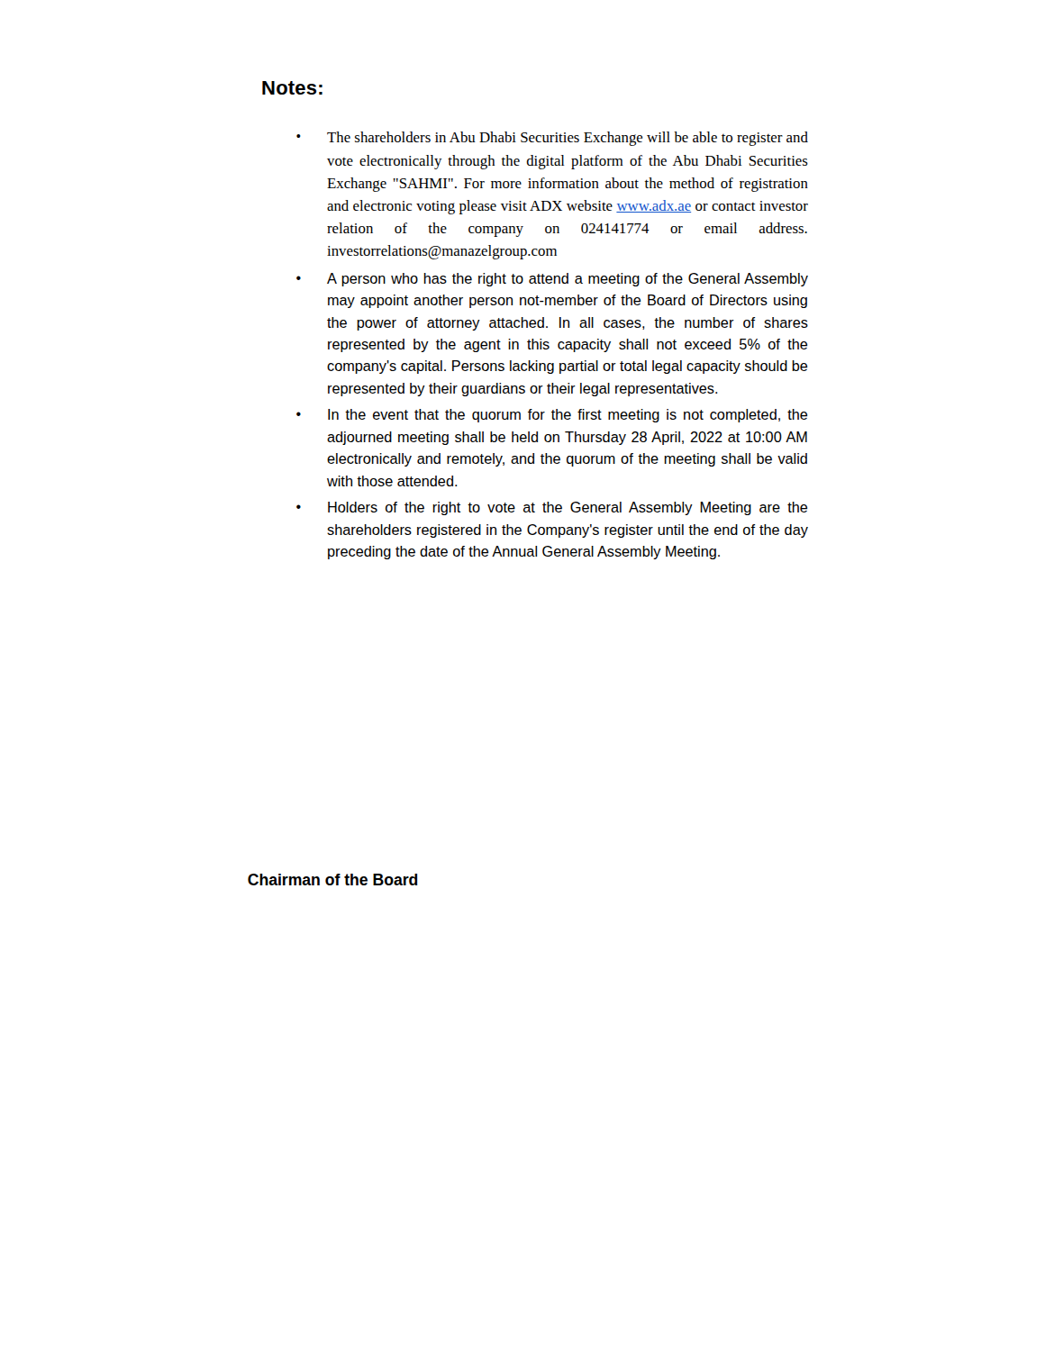Notes:
The shareholders in Abu Dhabi Securities Exchange will be able to register and vote electronically through the digital platform of the Abu Dhabi Securities Exchange "SAHMI". For more information about the method of registration and electronic voting please visit ADX website www.adx.ae or contact investor relation of the company on 024141774 or email address. investorrelations@manazelgroup.com
A person who has the right to attend a meeting of the General Assembly may appoint another person not-member of the Board of Directors using the power of attorney attached. In all cases, the number of shares represented by the agent in this capacity shall not exceed 5% of the company's capital. Persons lacking partial or total legal capacity should be represented by their guardians or their legal representatives.
In the event that the quorum for the first meeting is not completed, the adjourned meeting shall be held on Thursday 28 April, 2022 at 10:00 AM electronically and remotely, and the quorum of the meeting shall be valid with those attended.
Holders of the right to vote at the General Assembly Meeting are the shareholders registered in the Company's register until the end of the day preceding the date of the Annual General Assembly Meeting.
Chairman of the Board